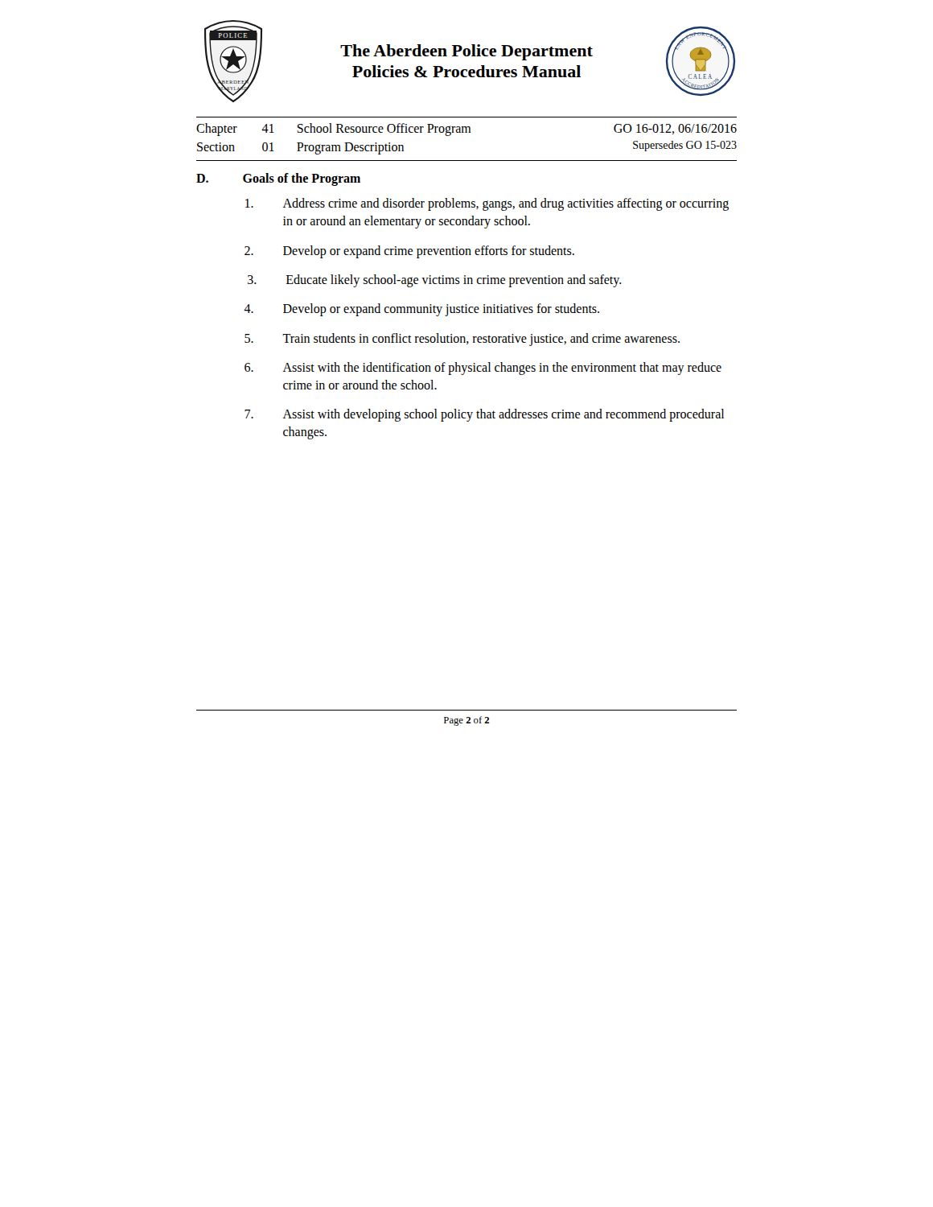Aberdeen Police badge POLICE ABERDEEN MARYLAND
The Aberdeen Police Department
Policies & Procedures Manual
CALEA accreditation seal LAW ENFORCEMENT ACCREDITATION CALEA
| Chapter | 41 | School Resource Officer Program | GO 16-012, 06/16/2016 |
| Section | 01 | Program Description | Supersedes GO 15-023 |
D. Goals of the Program
1. Address crime and disorder problems, gangs, and drug activities affecting or occurring in or around an elementary or secondary school.
2. Develop or expand crime prevention efforts for students.
3. Educate likely school-age victims in crime prevention and safety.
4. Develop or expand community justice initiatives for students.
5. Train students in conflict resolution, restorative justice, and crime awareness.
6. Assist with the identification of physical changes in the environment that may reduce crime in or around the school.
7. Assist with developing school policy that addresses crime and recommend procedural changes.
Page 2 of 2